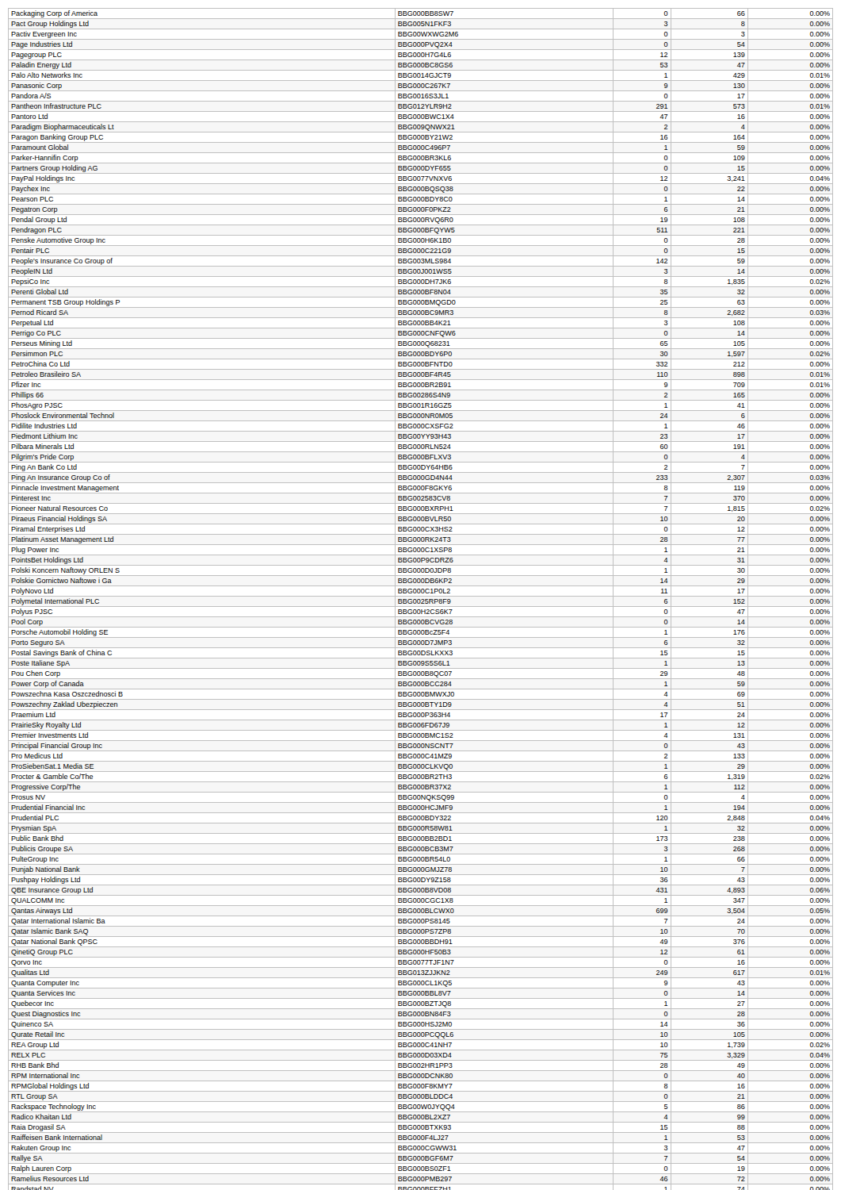| Packaging Corp of America | BBG000BB8SW7 | 0 | 66 | 0.00% |
| Pact Group Holdings Ltd | BBG005N1FKF3 | 3 | 8 | 0.00% |
| Pactiv Evergreen Inc | BBG00WXWG2M6 | 0 | 3 | 0.00% |
| Page Industries Ltd | BBG000PVQ2X4 | 0 | 54 | 0.00% |
| Pagegroup PLC | BBG000H7G4L6 | 12 | 139 | 0.00% |
| Paladin Energy Ltd | BBG000BC8GS6 | 53 | 47 | 0.00% |
| Palo Alto Networks Inc | BBG0014GJCT9 | 1 | 429 | 0.01% |
| Panasonic Corp | BBG000C267K7 | 9 | 130 | 0.00% |
| Pandora A/S | BBG0016S3JL1 | 0 | 17 | 0.00% |
| Pantheon Infrastructure PLC | BBG012YLR9H2 | 291 | 573 | 0.01% |
| Pantoro Ltd | BBG000BWC1X4 | 47 | 16 | 0.00% |
| Paradigm Biopharmaceuticals Lt | BBG009QNWX21 | 2 | 4 | 0.00% |
| Paragon Banking Group PLC | BBG000BY21W2 | 16 | 164 | 0.00% |
| Paramount Global | BBG000C496P7 | 1 | 59 | 0.00% |
| Parker-Hannifin Corp | BBG000BR3KL6 | 0 | 109 | 0.00% |
| Partners Group Holding AG | BBG000DYF655 | 0 | 15 | 0.00% |
| PayPal Holdings Inc | BBG0077VNXV6 | 12 | 3,241 | 0.04% |
| Paychex Inc | BBG000BQSQ38 | 0 | 22 | 0.00% |
| Pearson PLC | BBG000BDY8C0 | 1 | 14 | 0.00% |
| Pegatron Corp | BBG000F0PKZ2 | 6 | 21 | 0.00% |
| Pendal Group Ltd | BBG000RVQ6R0 | 19 | 108 | 0.00% |
| Pendragon PLC | BBG000BFQYW5 | 511 | 221 | 0.00% |
| Penske Automotive Group Inc | BBG000H6K1B0 | 0 | 28 | 0.00% |
| Pentair PLC | BBG000C221G9 | 0 | 15 | 0.00% |
| People's Insurance Co Group of | BBG003MLS984 | 142 | 59 | 0.00% |
| PeopleIN Ltd | BBG00J001WS5 | 3 | 14 | 0.00% |
| PepsiCo Inc | BBG000DH7JK6 | 8 | 1,835 | 0.02% |
| Perenti Global Ltd | BBG000BF8N04 | 35 | 32 | 0.00% |
| Permanent TSB Group Holdings P | BBG000BMQGD0 | 25 | 63 | 0.00% |
| Pernod Ricard SA | BBG000BC9MR3 | 8 | 2,682 | 0.03% |
| Perpetual Ltd | BBG000BB4K21 | 3 | 108 | 0.00% |
| Perrigo Co PLC | BBG000CNFQW6 | 0 | 14 | 0.00% |
| Perseus Mining Ltd | BBG000Q68231 | 65 | 105 | 0.00% |
| Persimmon PLC | BBG000BDY6P0 | 30 | 1,597 | 0.02% |
| PetroChina Co Ltd | BBG000BFNTD0 | 332 | 212 | 0.00% |
| Petroleo Brasileiro SA | BBG000BF4R45 | 110 | 898 | 0.01% |
| Pfizer Inc | BBG000BR2B91 | 9 | 709 | 0.01% |
| Phillips 66 | BBG00286S4N9 | 2 | 165 | 0.00% |
| PhosAgro PJSC | BBG001R16GZ5 | 1 | 41 | 0.00% |
| Phoslock Environmental Technol | BBG000NR0M05 | 24 | 6 | 0.00% |
| Pidilite Industries Ltd | BBG000CXSFG2 | 1 | 46 | 0.00% |
| Piedmont Lithium Inc | BBG00YY93H43 | 23 | 17 | 0.00% |
| Pilbara Minerals Ltd | BBG000RLN524 | 60 | 191 | 0.00% |
| Pilgrim's Pride Corp | BBG000BFLXV3 | 0 | 4 | 0.00% |
| Ping An Bank Co Ltd | BBG00DY64HB6 | 2 | 7 | 0.00% |
| Ping An Insurance Group Co of | BBG000GD4N44 | 233 | 2,307 | 0.03% |
| Pinnacle Investment Management | BBG000F8GKY6 | 8 | 119 | 0.00% |
| Pinterest Inc | BBG002583CV8 | 7 | 370 | 0.00% |
| Pioneer Natural Resources Co | BBG000BXRPH1 | 7 | 1,815 | 0.02% |
| Piraeus Financial Holdings SA | BBG000BVLR50 | 10 | 20 | 0.00% |
| Piramal Enterprises Ltd | BBG000CX3HS2 | 0 | 12 | 0.00% |
| Platinum Asset Management Ltd | BBG000RK24T3 | 28 | 77 | 0.00% |
| Plug Power Inc | BBG000C1XSP8 | 1 | 21 | 0.00% |
| PointsBet Holdings Ltd | BBG00P9CDRZ6 | 4 | 31 | 0.00% |
| Polski Koncern Naftowy ORLEN S | BBG000D0JDP8 | 1 | 30 | 0.00% |
| Polskie Gornictwo Naftowe i Ga | BBG000DB6KP2 | 14 | 29 | 0.00% |
| PolyNovo Ltd | BBG000C1P0L2 | 11 | 17 | 0.00% |
| Polymetal International PLC | BBG0025RP8F9 | 6 | 152 | 0.00% |
| Polyus PJSC | BBG00H2CS6K7 | 0 | 47 | 0.00% |
| Pool Corp | BBG000BCVG28 | 0 | 14 | 0.00% |
| Porsche Automobil Holding SE | BBG000BcZ5F4 | 1 | 176 | 0.00% |
| Porto Seguro SA | BBG000D7JMP3 | 6 | 32 | 0.00% |
| Postal Savings Bank of China C | BBG00DSLKXX3 | 15 | 15 | 0.00% |
| Poste Italiane SpA | BBG009S5S6L1 | 1 | 13 | 0.00% |
| Pou Chen Corp | BBG000B8QC07 | 29 | 48 | 0.00% |
| Power Corp of Canada | BBG000BCC284 | 1 | 59 | 0.00% |
| Powszechna Kasa Oszczednosci B | BBG000BMWXJ0 | 4 | 69 | 0.00% |
| Powszechny Zaklad Ubezpieczen | BBG000BTY1D9 | 4 | 51 | 0.00% |
| Praemium Ltd | BBG000P363H4 | 17 | 24 | 0.00% |
| PrairieSky Royalty Ltd | BBG006FD67J9 | 1 | 12 | 0.00% |
| Premier Investments Ltd | BBG000BMC1S2 | 4 | 131 | 0.00% |
| Principal Financial Group Inc | BBG000NSCNT7 | 0 | 43 | 0.00% |
| Pro Medicus Ltd | BBG000C41MZ9 | 2 | 133 | 0.00% |
| ProSiebenSat.1 Media SE | BBG000CLKVQ0 | 1 | 29 | 0.00% |
| Procter & Gamble Co/The | BBG000BR2TH3 | 6 | 1,319 | 0.02% |
| Progressive Corp/The | BBG000BR37X2 | 1 | 112 | 0.00% |
| Prosus NV | BBG00NQKSQ99 | 0 | 4 | 0.00% |
| Prudential Financial Inc | BBG000HCJMF9 | 1 | 194 | 0.00% |
| Prudential PLC | BBG000BDY322 | 120 | 2,848 | 0.04% |
| Prysmian SpA | BBG000R58W81 | 1 | 32 | 0.00% |
| Public Bank Bhd | BBG000BB2BD1 | 173 | 238 | 0.00% |
| Publicis Groupe SA | BBG000BCB3M7 | 3 | 268 | 0.00% |
| PulteGroup Inc | BBG000BR54L0 | 1 | 66 | 0.00% |
| Punjab National Bank | BBG000GMJZ78 | 10 | 7 | 0.00% |
| Pushpay Holdings Ltd | BBG00DY9Z158 | 36 | 43 | 0.00% |
| QBE Insurance Group Ltd | BBG000B8VD08 | 431 | 4,893 | 0.06% |
| QUALCOMM Inc | BBG000CGC1X8 | 1 | 347 | 0.00% |
| Qantas Airways Ltd | BBG000BLCWX0 | 699 | 3,504 | 0.05% |
| Qatar International Islamic Ba | BBG000PS8145 | 7 | 24 | 0.00% |
| Qatar Islamic Bank SAQ | BBG000PS7ZP8 | 10 | 70 | 0.00% |
| Qatar National Bank QPSC | BBG000BBDH91 | 49 | 376 | 0.00% |
| QinetiQ Group PLC | BBG000HF50B3 | 12 | 61 | 0.00% |
| Qorvo Inc | BBG0077TJF1N7 | 0 | 16 | 0.00% |
| Qualitas Ltd | BBG013ZJJKN2 | 249 | 617 | 0.01% |
| Quanta Computer Inc | BBG000CL1KQ5 | 9 | 43 | 0.00% |
| Quanta Services Inc | BBG000BBL8V7 | 0 | 14 | 0.00% |
| Quebecor Inc | BBG000BZTJQ8 | 1 | 27 | 0.00% |
| Quest Diagnostics Inc | BBG000BN84F3 | 0 | 28 | 0.00% |
| Quinenco SA | BBG000HSJ2M0 | 14 | 36 | 0.00% |
| Qurate Retail Inc | BBG000PCQQL6 | 10 | 105 | 0.00% |
| REA Group Ltd | BBG000C41NH7 | 10 | 1,739 | 0.02% |
| RELX PLC | BBG000D03XD4 | 75 | 3,329 | 0.04% |
| RHB Bank Bhd | BBG002HR1PP3 | 28 | 49 | 0.00% |
| RPM International Inc | BBG000DCNK80 | 0 | 40 | 0.00% |
| RPMGlobal Holdings Ltd | BBG000F8KMY7 | 8 | 16 | 0.00% |
| RTL Group SA | BBG000BLDDC4 | 0 | 21 | 0.00% |
| Rackspace Technology Inc | BBG00W0JYQQ4 | 5 | 86 | 0.00% |
| Radico Khaitan Ltd | BBG000BL2XZ7 | 4 | 99 | 0.00% |
| Raia Drogasil SA | BBG000BTXK93 | 15 | 88 | 0.00% |
| Raiffeisen Bank International | BBG000F4LJ27 | 1 | 53 | 0.00% |
| Rakuten Group Inc | BBG000CGWW31 | 3 | 47 | 0.00% |
| Rallye SA | BBG000BGF6M7 | 7 | 54 | 0.00% |
| Ralph Lauren Corp | BBG000BS0ZF1 | 0 | 19 | 0.00% |
| Ramelius Resources Ltd | BBG000PMB297 | 46 | 72 | 0.00% |
| Randstad NV | BBG000BFFZH1 | 1 | 74 | 0.00% |